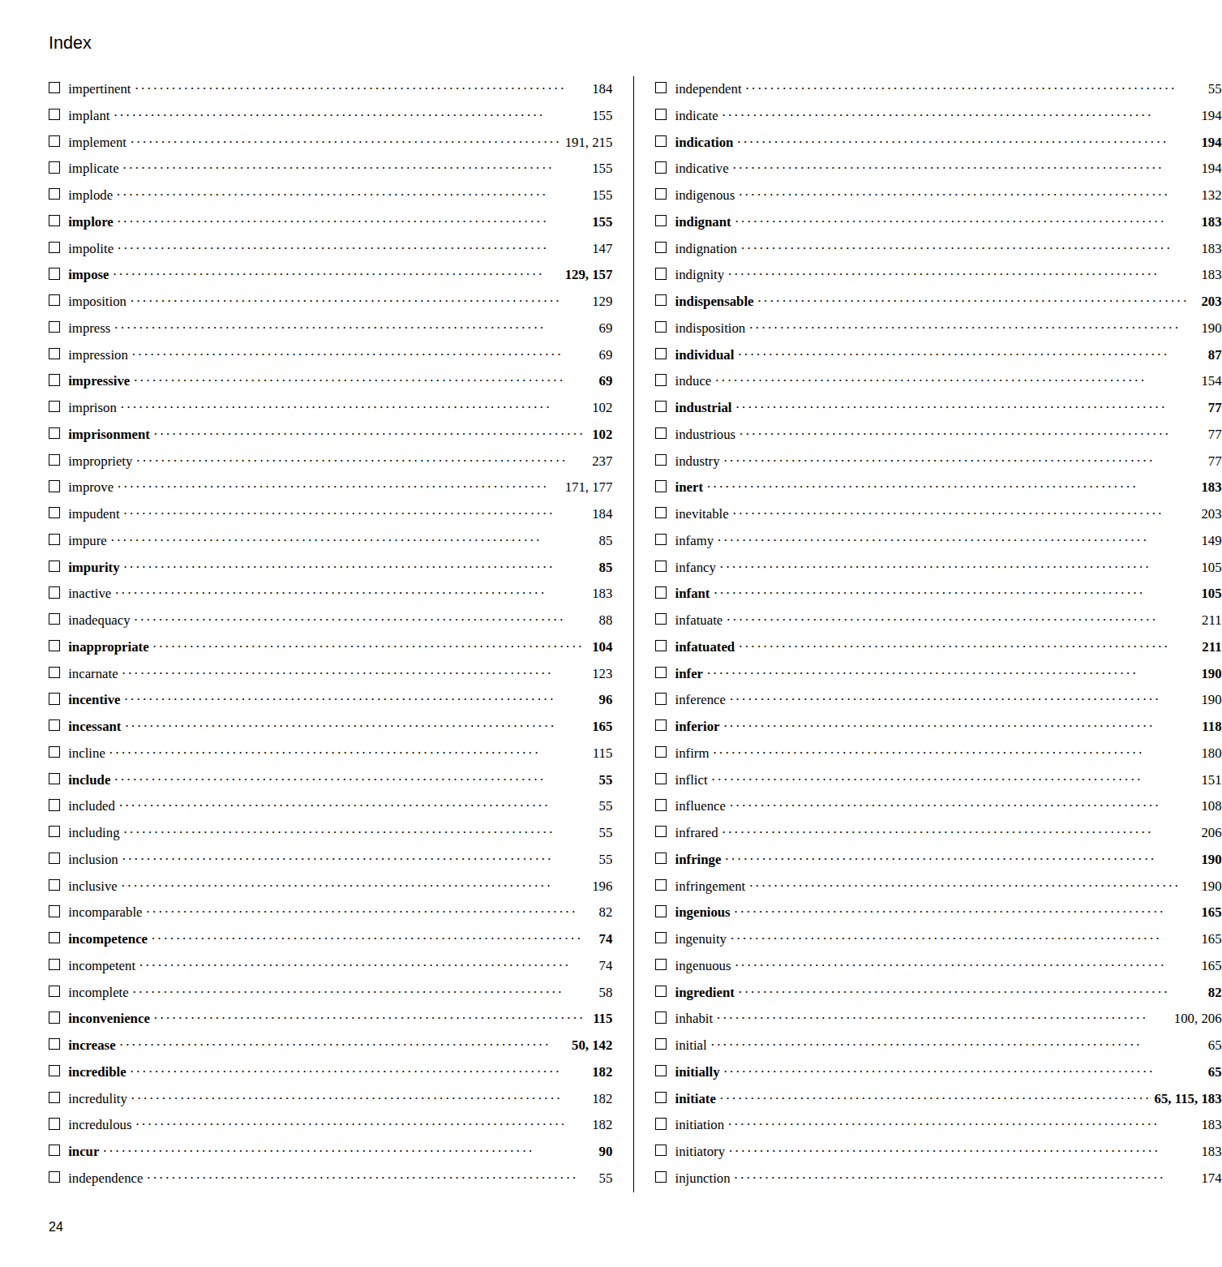Index
impertinent······································································184
implant······································································155
implement······································································191, 215
implicate······································································155
implode······································································155
implore······································································155
impolite······································································147
impose······································································129, 157
imposition······································································129
impress······································································69
impression······································································69
impressive······································································69
imprison······································································102
imprisonment······································································102
impropriety······································································237
improve······································································171, 177
impudent······································································184
impure······································································85
impurity······································································85
inactive······································································183
inadequacy······································································88
inappropriate······································································104
incarnate······································································123
incentive······································································96
incessant······································································165
incline······································································115
include······································································55
included······································································55
including······································································55
inclusion······································································55
inclusive······································································196
incomparable······································································82
incompetence······································································74
incompetent······································································74
incomplete······································································58
inconvenience······································································115
increase······································································50, 142
incredible······································································182
incredulity······································································182
incredulous······································································182
incur······································································90
independence······································································55
independent······································································55
indicate······································································194
indication······································································194
indicative······································································194
indigenous······································································132
indignant······································································183
indignation······································································183
indignity······································································183
indispensable······································································203
indisposition······································································190
individual······································································87
induce······································································154
industrial······································································77
industrious······································································77
industry······································································77
inert······································································183
inevitable······································································203
infamy······································································149
infancy······································································105
infant······································································105
infatuate······································································211
infatuated······································································211
infer······································································190
inference······································································190
inferior······································································118
infirm······································································180
inflict······································································151
influence······································································108
infrared······································································206
infringe······································································190
infringement······································································190
ingenious······································································165
ingenuity······································································165
ingenuous······································································165
ingredient······································································82
inhabit······································································100, 206
initial······································································65
initially······································································65
initiate······································································65, 115, 183
initiation······································································183
initiatory······································································183
injunction······································································174
24